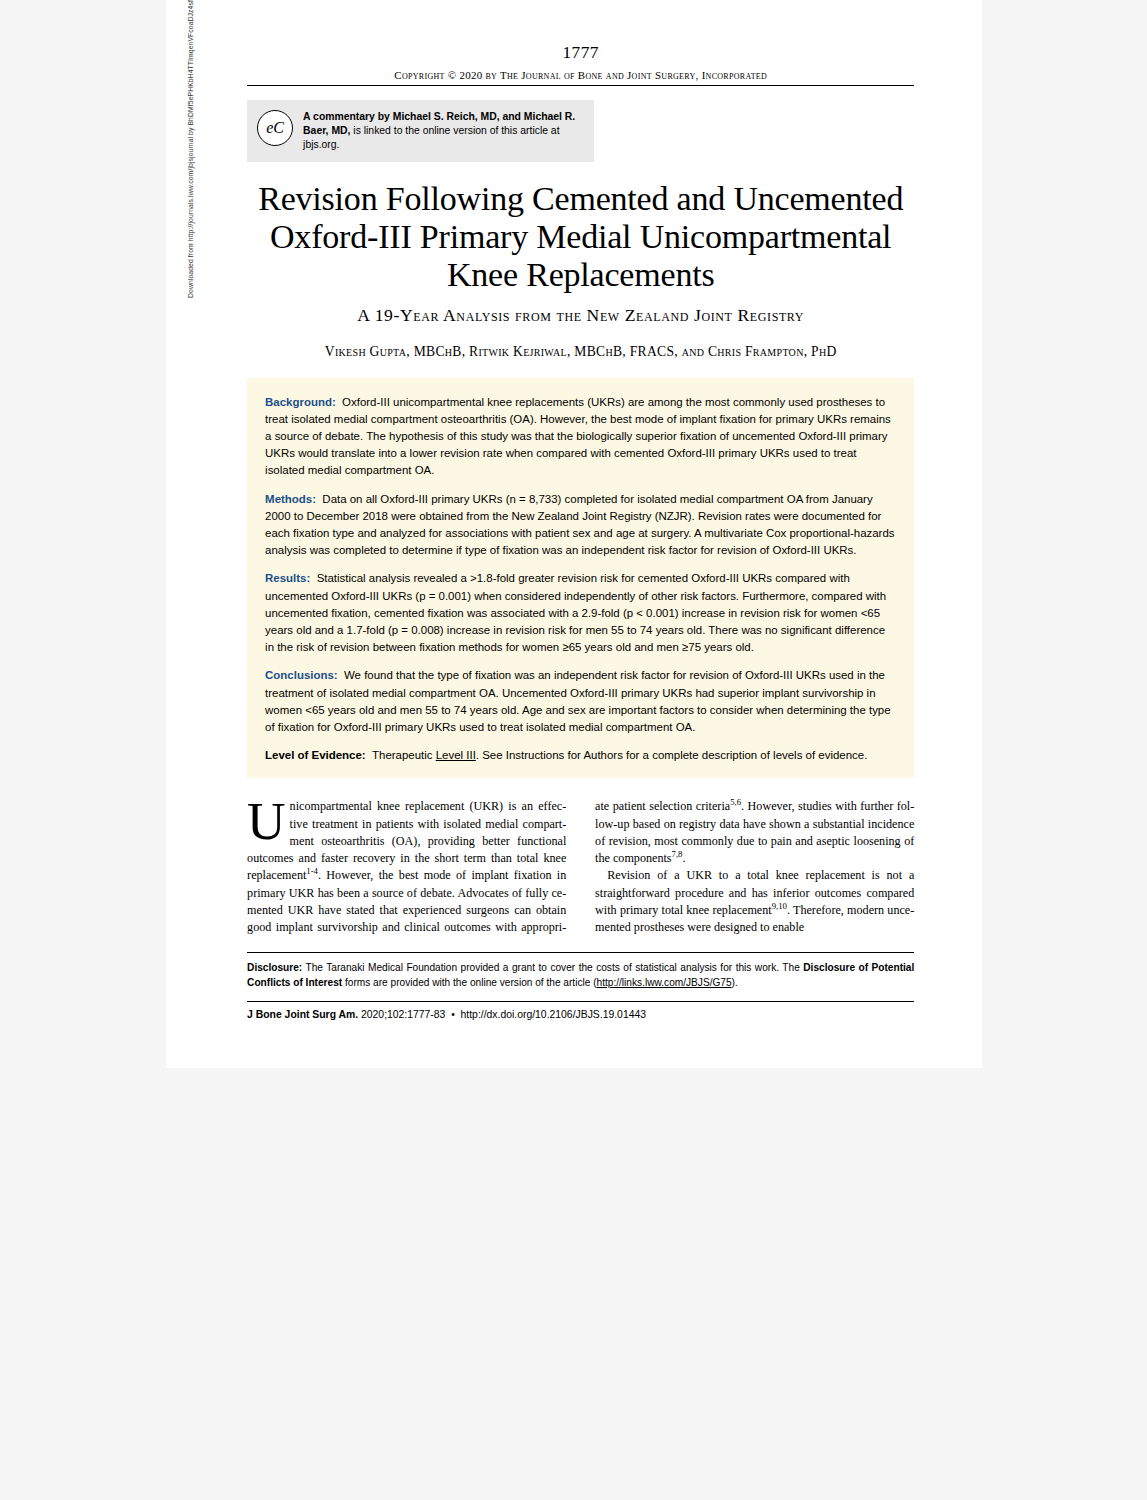Downloaded from http://journals.lww.com/jbjsjournal by BhDMf5ePHKbH4TTImqenVFcoaDJz4sfVS37VQ0UFWqy+OuUdMvvVyJFuu6GGW on 10/26/2020
1777
Copyright © 2020 by The Journal of Bone and Joint Surgery, Incorporated
eC
A commentary by Michael S. Reich, MD, and Michael R. Baer, MD, is linked to the online version of this article at jbjs.org.
Revision Following Cemented and Uncemented
Oxford-III Primary Medial Unicompartmental
Knee Replacements
A 19-Year Analysis from the New Zealand Joint Registry
Vikesh Gupta, MBChB, Ritwik Kejriwal, MBChB, FRACS, and Chris Frampton, PhD
Background: Oxford-III unicompartmental knee replacements (UKRs) are among the most commonly used prostheses to treat isolated medial compartment osteoarthritis (OA). However, the best mode of implant fixation for primary UKRs remains a source of debate. The hypothesis of this study was that the biologically superior fixation of uncemented Oxford-III primary UKRs would translate into a lower revision rate when compared with cemented Oxford-III primary UKRs used to treat isolated medial compartment OA.
Methods: Data on all Oxford-III primary UKRs (n = 8,733) completed for isolated medial compartment OA from January 2000 to December 2018 were obtained from the New Zealand Joint Registry (NZJR). Revision rates were documented for each fixation type and analyzed for associations with patient sex and age at surgery. A multivariate Cox proportional-hazards analysis was completed to determine if type of fixation was an independent risk factor for revision of Oxford-III UKRs.
Results: Statistical analysis revealed a >1.8-fold greater revision risk for cemented Oxford-III UKRs compared with uncemented Oxford-III UKRs (p = 0.001) when considered independently of other risk factors. Furthermore, compared with uncemented fixation, cemented fixation was associated with a 2.9-fold (p < 0.001) increase in revision risk for women <65 years old and a 1.7-fold (p = 0.008) increase in revision risk for men 55 to 74 years old. There was no significant difference in the risk of revision between fixation methods for women ≥65 years old and men ≥75 years old.
Conclusions: We found that the type of fixation was an independent risk factor for revision of Oxford-III UKRs used in the treatment of isolated medial compartment OA. Uncemented Oxford-III primary UKRs had superior implant survivorship in women <65 years old and men 55 to 74 years old. Age and sex are important factors to consider when determining the type of fixation for Oxford-III primary UKRs used to treat isolated medial compartment OA.
Level of Evidence: Therapeutic Level III. See Instructions for Authors for a complete description of levels of evidence.
Unicompartmental knee replacement (UKR) is an effective treatment in patients with isolated medial compartment osteoarthritis (OA), providing better functional outcomes and faster recovery in the short term than total knee replacement1-4. However, the best mode of implant fixation in primary UKR has been a source of debate. Advocates of fully cemented UKR have stated that experienced surgeons can obtain good implant survivorship and clinical outcomes with appropriate patient selection criteria5,6. However, studies with further follow-up based on registry data have shown a substantial incidence of revision, most commonly due to pain and aseptic loosening of the components7,8.
Revision of a UKR to a total knee replacement is not a straightforward procedure and has inferior outcomes compared with primary total knee replacement9,10. Therefore, modern uncemented prostheses were designed to enable
Disclosure: The Taranaki Medical Foundation provided a grant to cover the costs of statistical analysis for this work. The Disclosure of Potential Conflicts of Interest forms are provided with the online version of the article (http://links.lww.com/JBJS/G75).
J Bone Joint Surg Am. 2020;102:1777-83 • http://dx.doi.org/10.2106/JBJS.19.01443